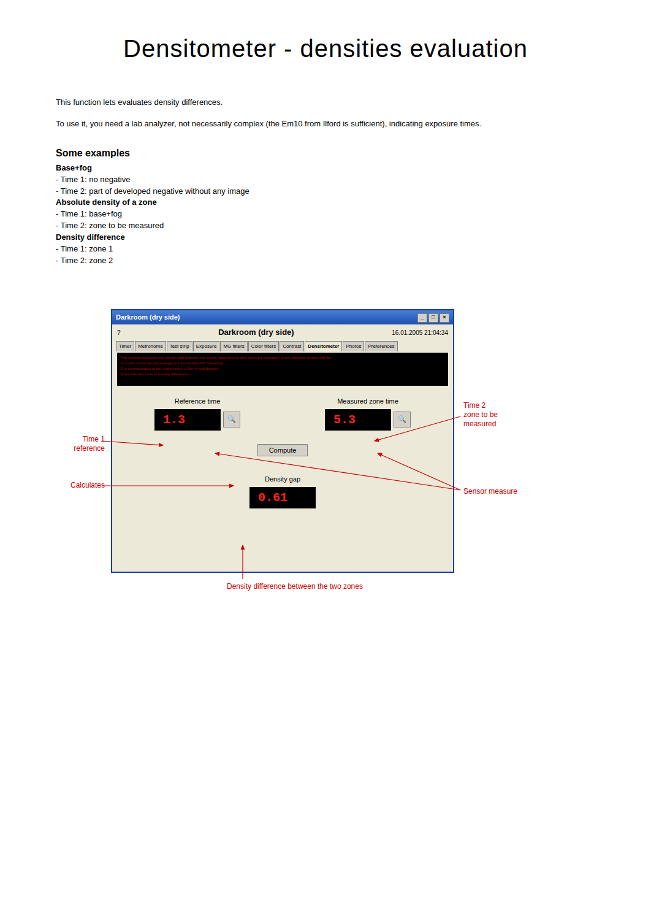Densitometer - densities evaluation
This function lets evaluates density differences.
To use it, you need a lab analyzer, not necessarily complex (the Em10 from Ilford is sufficient), indicating exposure times.
Some examples
Base+fog
- Time 1: no negative
- Time 2: part of developed negative without any image
Absolute density of a zone
- Time 1: base+fog
- Time 2: zone to be measured
Density difference
- Time 1: zone 1
- Time 2: zone 2
Darkroom (dry side) _□×
? Darkroom (dry side) 16.01.2005 21:04:34
Timer Metronome Test strip Exposure MG filters Color filters Contrast Densitometer Photos Preferences
This function computes the density gap between two zones, according to their given (or exposure) times, whereas density may be:
1) no film in the sample enlarger (= total density with base+fog)
2) a corresponding to the related zone of film (= real density)
3) another film zone (= density difference)
Reference time
1.3
🔍
Measured zone time
5.3
🔍
Compute
Density gap
0.61
Time 1
reference
Calculates
Time 2
zone to be
measured
Sensor measure
Density difference between the two zones